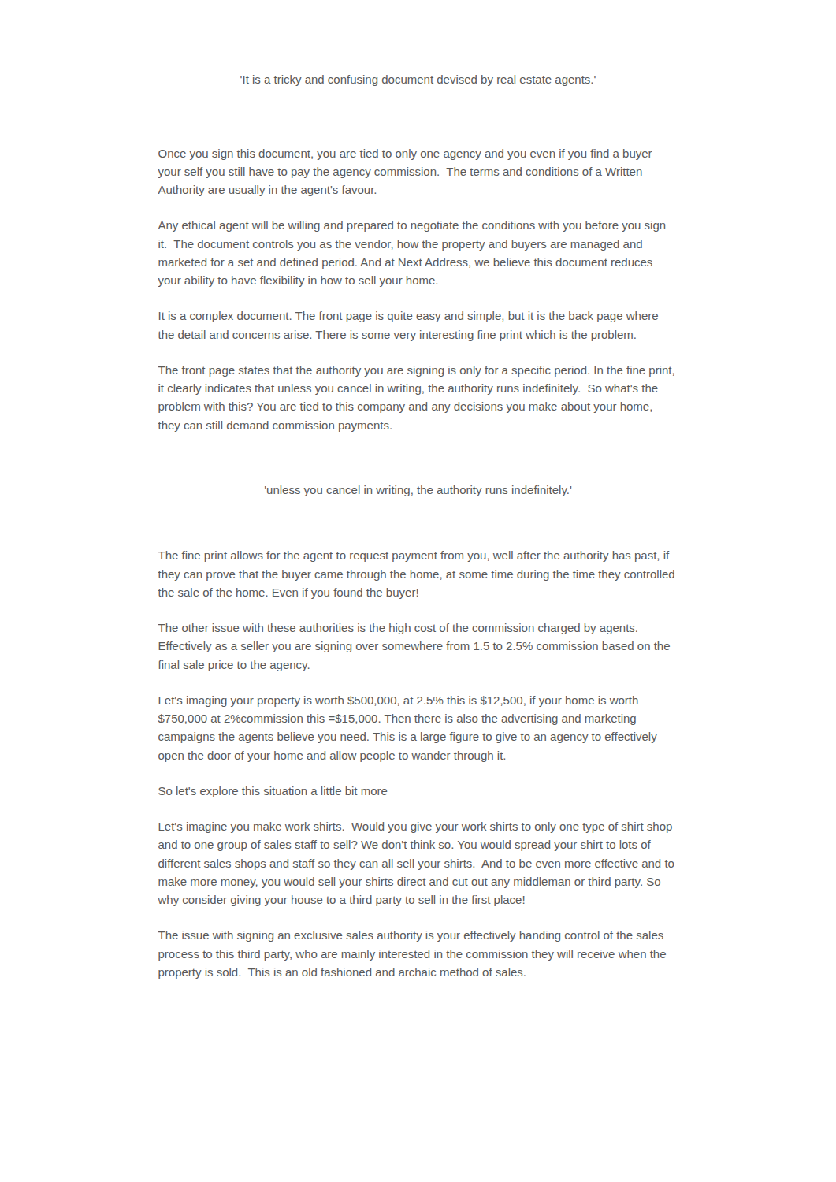'It is a tricky and confusing document devised by real estate agents.'
Once you sign this document, you are tied to only one agency and you even if you find a buyer your self you still have to pay the agency commission. The terms and conditions of a Written Authority are usually in the agent's favour.
Any ethical agent will be willing and prepared to negotiate the conditions with you before you sign it. The document controls you as the vendor, how the property and buyers are managed and marketed for a set and defined period. And at Next Address, we believe this document reduces your ability to have flexibility in how to sell your home.
It is a complex document. The front page is quite easy and simple, but it is the back page where the detail and concerns arise. There is some very interesting fine print which is the problem.
The front page states that the authority you are signing is only for a specific period. In the fine print, it clearly indicates that unless you cancel in writing, the authority runs indefinitely. So what's the problem with this? You are tied to this company and any decisions you make about your home, they can still demand commission payments.
'unless you cancel in writing, the authority runs indefinitely.'
The fine print allows for the agent to request payment from you, well after the authority has past, if they can prove that the buyer came through the home, at some time during the time they controlled the sale of the home. Even if you found the buyer!
The other issue with these authorities is the high cost of the commission charged by agents. Effectively as a seller you are signing over somewhere from 1.5 to 2.5% commission based on the final sale price to the agency.
Let's imaging your property is worth $500,000, at 2.5% this is $12,500, if your home is worth $750,000 at 2%commission this =$15,000. Then there is also the advertising and marketing campaigns the agents believe you need. This is a large figure to give to an agency to effectively open the door of your home and allow people to wander through it.
So let's explore this situation a little bit more
Let's imagine you make work shirts. Would you give your work shirts to only one type of shirt shop and to one group of sales staff to sell? We don't think so. You would spread your shirt to lots of different sales shops and staff so they can all sell your shirts. And to be even more effective and to make more money, you would sell your shirts direct and cut out any middleman or third party. So why consider giving your house to a third party to sell in the first place!
The issue with signing an exclusive sales authority is your effectively handing control of the sales process to this third party, who are mainly interested in the commission they will receive when the property is sold. This is an old fashioned and archaic method of sales.